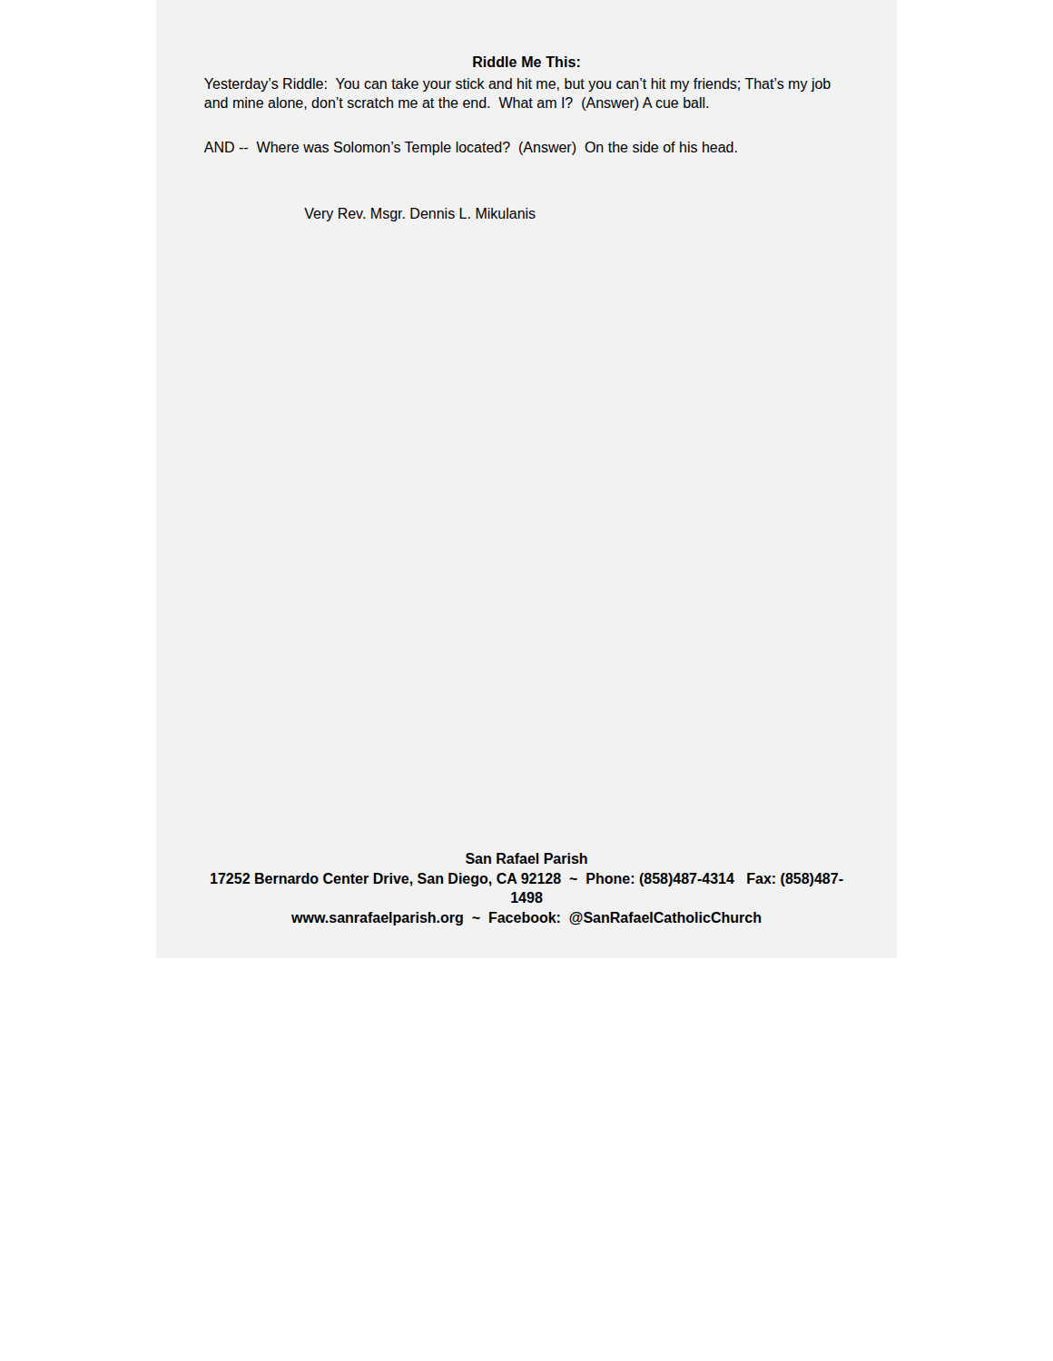Riddle Me This:
Yesterday’s Riddle: You can take your stick and hit me, but you can’t hit my friends; That’s my job and mine alone, don’t scratch me at the end. What am I? (Answer) A cue ball.
AND -- Where was Solomon’s Temple located? (Answer) On the side of his head.
Very Rev. Msgr. Dennis L. Mikulanis
San Rafael Parish 17252 Bernardo Center Drive, San Diego, CA 92128 ~ Phone: (858)487-4314 Fax: (858)487-1498 www.sanrafaelparish.org ~ Facebook: @SanRafaelCatholicChurch